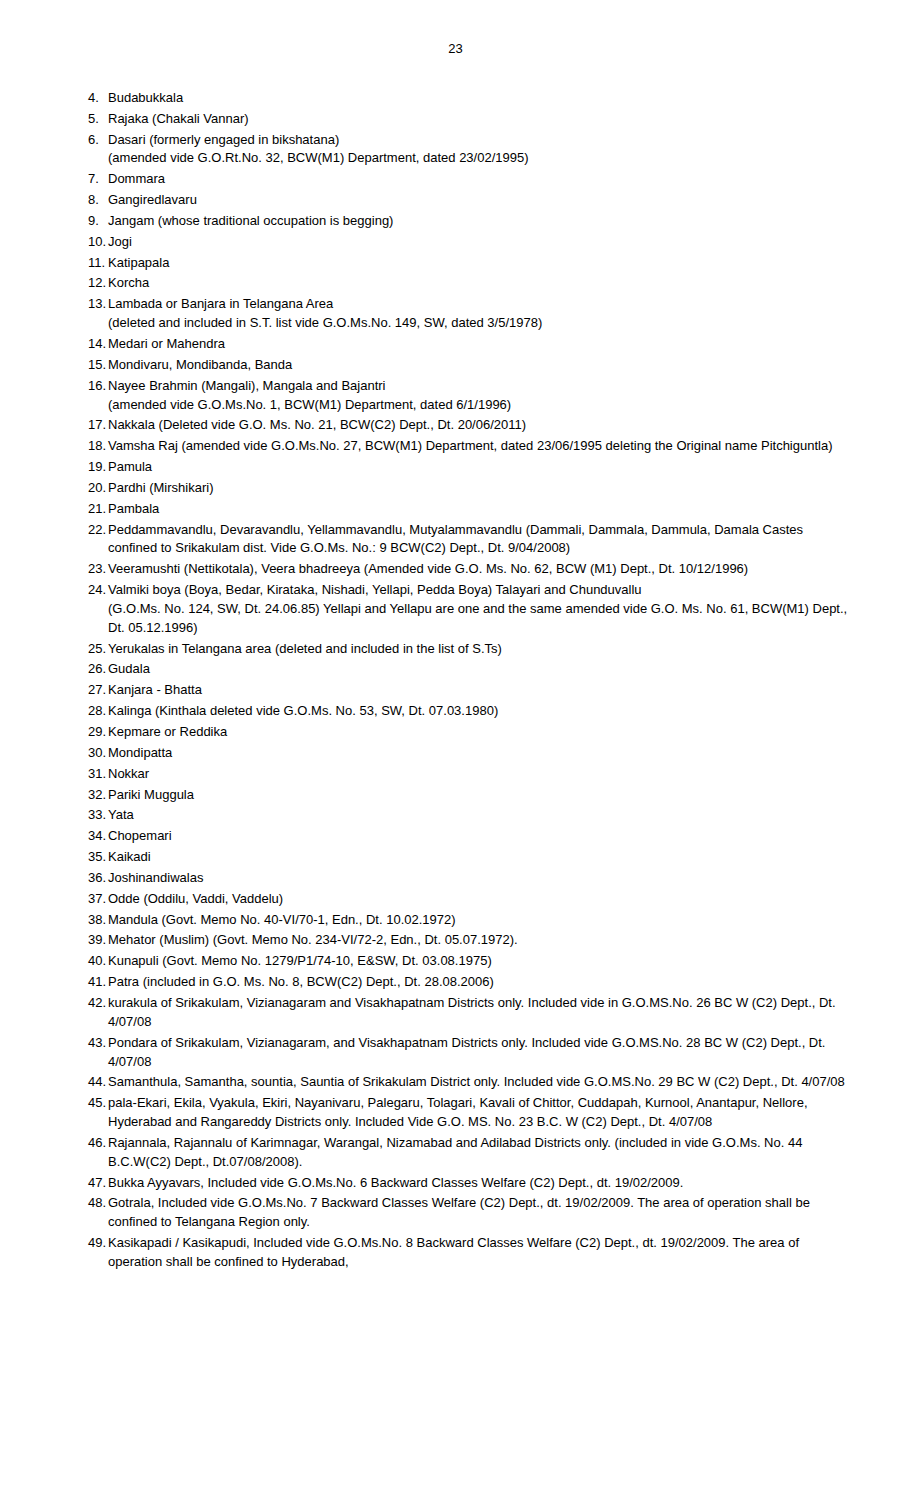23
4. Budabukkala
5. Rajaka (Chakali Vannar)
6. Dasari (formerly engaged in bikshatana) (amended vide G.O.Rt.No. 32, BCW(M1) Department, dated 23/02/1995)
7. Dommara
8. Gangiredlavaru
9. Jangam (whose traditional occupation is begging)
10. Jogi
11. Katipapala
12. Korcha
13. Lambada or Banjara in Telangana Area (deleted and included in S.T. list vide G.O.Ms.No. 149, SW, dated 3/5/1978)
14. Medari or Mahendra
15. Mondivaru, Mondibanda, Banda
16. Nayee Brahmin (Mangali), Mangala and Bajantri (amended vide G.O.Ms.No. 1, BCW(M1) Department, dated 6/1/1996)
17. Nakkala (Deleted vide G.O. Ms. No. 21, BCW(C2) Dept., Dt. 20/06/2011)
18. Vamsha Raj (amended vide G.O.Ms.No. 27, BCW(M1) Department, dated 23/06/1995 deleting the Original name Pitchiguntla)
19. Pamula
20. Pardhi (Mirshikari)
21. Pambala
22. Peddammavandlu, Devaravandlu, Yellammavandlu, Mutyalammavandlu (Dammali, Dammala, Dammula, Damala Castes confined to Srikakulam dist. Vide G.O.Ms. No.: 9 BCW(C2) Dept., Dt. 9/04/2008)
23. Veeramushti (Nettikotala), Veera bhadreeya (Amended vide G.O. Ms. No. 62, BCW (M1) Dept., Dt. 10/12/1996)
24. Valmiki boya (Boya, Bedar, Kirataka, Nishadi, Yellapi, Pedda Boya) Talayari and Chunduvallu (G.O.Ms. No. 124, SW, Dt. 24.06.85) Yellapi and Yellapu are one and the same amended vide G.O. Ms. No. 61, BCW(M1) Dept., Dt. 05.12.1996)
25. Yerukalas in Telangana area (deleted and included in the list of S.Ts)
26. Gudala
27. Kanjara - Bhatta
28. Kalinga (Kinthala deleted vide G.O.Ms. No. 53, SW, Dt. 07.03.1980)
29. Kepmare or Reddika
30. Mondipatta
31. Nokkar
32. Pariki Muggula
33. Yata
34. Chopemari
35. Kaikadi
36. Joshinandiwalas
37. Odde (Oddilu, Vaddi, Vaddelu)
38. Mandula (Govt. Memo No. 40-VI/70-1, Edn., Dt. 10.02.1972)
39. Mehator (Muslim) (Govt. Memo No. 234-VI/72-2, Edn., Dt. 05.07.1972).
40. Kunapuli (Govt. Memo No. 1279/P1/74-10, E&SW, Dt. 03.08.1975)
41. Patra (included in G.O. Ms. No. 8, BCW(C2) Dept., Dt. 28.08.2006)
42. kurakula of Srikakulam, Vizianagaram and Visakhapatnam Districts only. Included vide in G.O.MS.No. 26 BC W (C2) Dept., Dt. 4/07/08
43. Pondara of Srikakulam, Vizianagaram, and Visakhapatnam Districts only. Included vide G.O.MS.No. 28 BC W (C2) Dept., Dt. 4/07/08
44. Samanthula, Samantha, sountia, Sauntia of Srikakulam District only. Included vide G.O.MS.No. 29 BC W (C2) Dept., Dt. 4/07/08
45. pala-Ekari, Ekila, Vyakula, Ekiri, Nayanivaru, Palegaru, Tolagari, Kavali of Chittor, Cuddapah, Kurnool, Anantapur, Nellore, Hyderabad and Rangareddy Districts only. Included Vide G.O. MS. No. 23 B.C. W (C2) Dept., Dt. 4/07/08
46. Rajannala, Rajannalu of Karimnagar, Warangal, Nizamabad and Adilabad Districts only. (included in vide G.O.Ms. No. 44 B.C.W(C2) Dept., Dt.07/08/2008).
47. Bukka Ayyavars, Included vide G.O.Ms.No. 6 Backward Classes Welfare (C2) Dept., dt. 19/02/2009.
48. Gotrala, Included vide G.O.Ms.No. 7 Backward Classes Welfare (C2) Dept., dt. 19/02/2009. The area of operation shall be confined to Telangana Region only.
49. Kasikapadi / Kasikapudi, Included vide G.O.Ms.No. 8 Backward Classes Welfare (C2) Dept., dt. 19/02/2009. The area of operation shall be confined to Hyderabad,